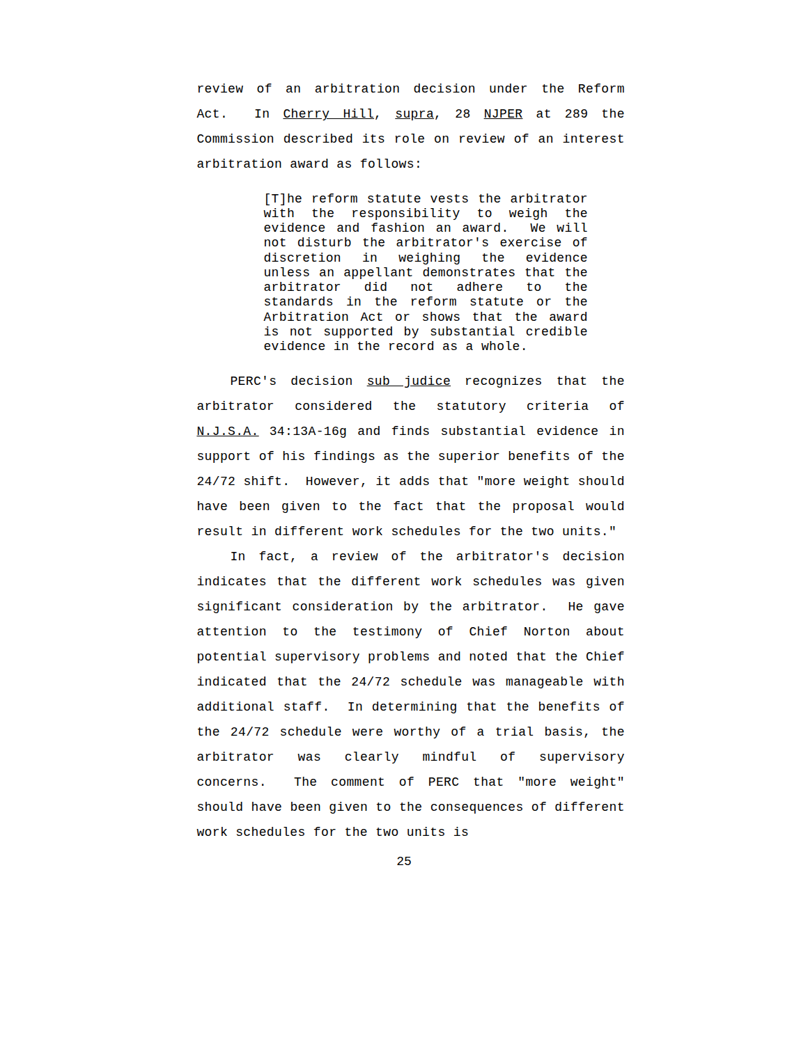review of an arbitration decision under the Reform Act. In Cherry Hill, supra, 28 NJPER at 289 the Commission described its role on review of an interest arbitration award as follows:
[T]he reform statute vests the arbitrator with the responsibility to weigh the evidence and fashion an award. We will not disturb the arbitrator's exercise of discretion in weighing the evidence unless an appellant demonstrates that the arbitrator did not adhere to the standards in the reform statute or the Arbitration Act or shows that the award is not supported by substantial credible evidence in the record as a whole.
PERC's decision sub judice recognizes that the arbitrator considered the statutory criteria of N.J.S.A. 34:13A-16g and finds substantial evidence in support of his findings as the superior benefits of the 24/72 shift. However, it adds that "more weight should have been given to the fact that the proposal would result in different work schedules for the two units."
In fact, a review of the arbitrator's decision indicates that the different work schedules was given significant consideration by the arbitrator. He gave attention to the testimony of Chief Norton about potential supervisory problems and noted that the Chief indicated that the 24/72 schedule was manageable with additional staff. In determining that the benefits of the 24/72 schedule were worthy of a trial basis, the arbitrator was clearly mindful of supervisory concerns. The comment of PERC that "more weight" should have been given to the consequences of different work schedules for the two units is
25